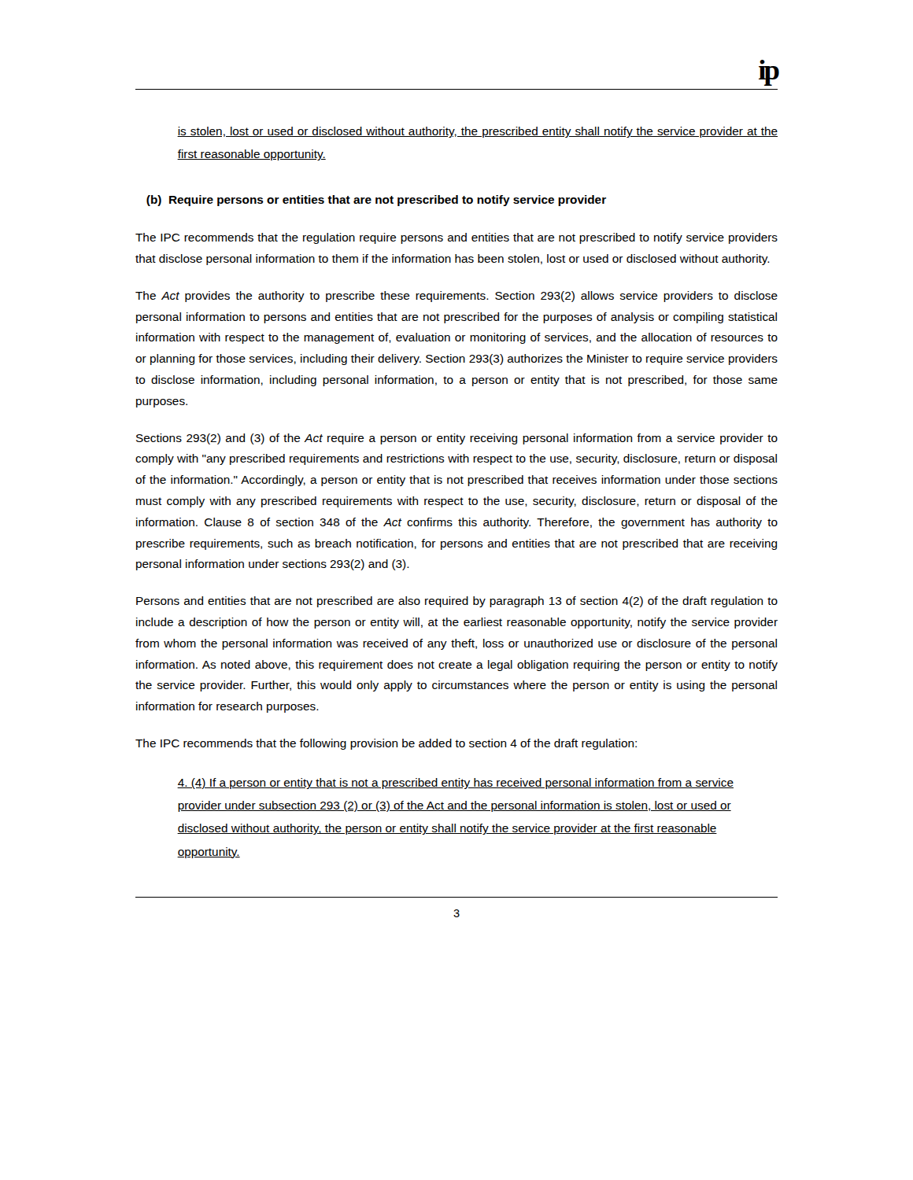ip
is stolen, lost or used or disclosed without authority, the prescribed entity shall notify the service provider at the first reasonable opportunity.
(b) Require persons or entities that are not prescribed to notify service provider
The IPC recommends that the regulation require persons and entities that are not prescribed to notify service providers that disclose personal information to them if the information has been stolen, lost or used or disclosed without authority.
The Act provides the authority to prescribe these requirements. Section 293(2) allows service providers to disclose personal information to persons and entities that are not prescribed for the purposes of analysis or compiling statistical information with respect to the management of, evaluation or monitoring of services, and the allocation of resources to or planning for those services, including their delivery. Section 293(3) authorizes the Minister to require service providers to disclose information, including personal information, to a person or entity that is not prescribed, for those same purposes.
Sections 293(2) and (3) of the Act require a person or entity receiving personal information from a service provider to comply with "any prescribed requirements and restrictions with respect to the use, security, disclosure, return or disposal of the information." Accordingly, a person or entity that is not prescribed that receives information under those sections must comply with any prescribed requirements with respect to the use, security, disclosure, return or disposal of the information. Clause 8 of section 348 of the Act confirms this authority. Therefore, the government has authority to prescribe requirements, such as breach notification, for persons and entities that are not prescribed that are receiving personal information under sections 293(2) and (3).
Persons and entities that are not prescribed are also required by paragraph 13 of section 4(2) of the draft regulation to include a description of how the person or entity will, at the earliest reasonable opportunity, notify the service provider from whom the personal information was received of any theft, loss or unauthorized use or disclosure of the personal information. As noted above, this requirement does not create a legal obligation requiring the person or entity to notify the service provider. Further, this would only apply to circumstances where the person or entity is using the personal information for research purposes.
The IPC recommends that the following provision be added to section 4 of the draft regulation:
4. (4) If a person or entity that is not a prescribed entity has received personal information from a service provider under subsection 293 (2) or (3) of the Act and the personal information is stolen, lost or used or disclosed without authority, the person or entity shall notify the service provider at the first reasonable opportunity.
3